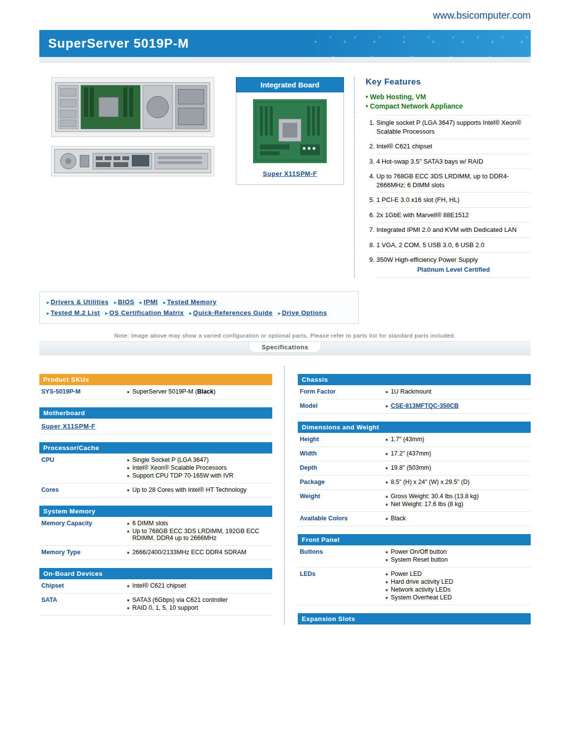www.bsicomputer.com
SuperServer 5019P-M
Integrated Board
Super X11SPM-F
Key Features
Web Hosting, VM
Compact Network Appliance
Single socket P (LGA 3647) supports Intel® Xeon® Scalable Processors
Intel® C621 chipset
4 Hot-swap 3.5" SATA3 bays w/ RAID
Up to 768GB ECC 3DS LRDIMM, up to DDR4-2666MHz; 6 DIMM slots
1 PCI-E 3.0 x16 slot (FH, HL)
2x 1GbE with Marvell® 88E1512
Integrated IPMI 2.0 and KVM with Dedicated LAN
1 VGA, 2 COM, 5 USB 3.0, 6 USB 2.0
350W High-efficiency Power Supply Platinum Level Certified
▸Drivers & Utilities ▸BIOS ▸IPMI ▸Tested Memory
▸Tested M.2 List ▸OS Certification Matrix ▸Quick-References Guide ▸Drive Options
Note: Image above may show a varied configuration or optional parts, Please refer to parts list for standard parts included.
Specifications
Product SKUs
| SYS-5019P-M | SuperServer 5019P-M ( Black ) |
Motherboard
Super X11SPM-F
Processor/Cache
| CPU | Single Socket P (LGA 3647) Intel® Xeon® Scalable Processors Support CPU TDP 70-165W with IVR |
| Cores | Up to 28 Cores with Intel® HT Technology |
System Memory
| Memory Capacity | 6 DIMM slots Up to 768GB ECC 3DS LRDIMM, 192GB ECC RDIMM, DDR4 up to 2666MHz |
| Memory Type | 2666/2400/2133MHz ECC DDR4 SDRAM |
On-Board Devices
| Chipset | Intel® C621 chipset |
| SATA | SATA3 (6Gbps) via C621 controller RAID 0, 1, 5, 10 support |
Chassis
| Form Factor | 1U Rackmount |
| Model | CSE-813MFTQC-350CB |
Dimensions and Weight
| Height | 1.7" (43mm) |
| Width | 17.2" (437mm) |
| Depth | 19.8" (503mm) |
| Package | 8.5" (H) x 24" (W) x 29.5" (D) |
| Weight | Gross Weight: 30.4 lbs (13.8 kg) Net Weight: 17.6 lbs (8 kg) |
| Available Colors | Black |
Front Panel
| Buttons | Power On/Off button System Reset button |
| LEDs | Power LED Hard drive activity LED Network activity LEDs System Overheat LED |
Expansion Slots